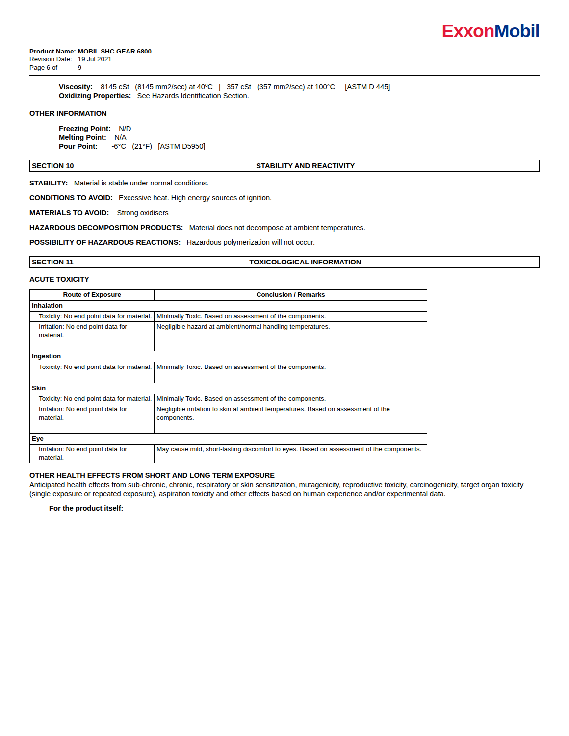Exxon Mobil
| Product Name: | MOBIL SHC GEAR 6800 |
| Revision Date: | 19 Jul 2021 |
| Page 6 of | 9 |
Viscosity: 8145 cSt (8145 mm2/sec) at 40ºC | 357 cSt (357 mm2/sec) at 100°C [ASTM D 445]
Oxidizing Properties: See Hazards Identification Section.
OTHER INFORMATION
Freezing Point: N/D
Melting Point: N/A
Pour Point: -6°C (21°F) [ASTM D5950]
SECTION 10 STABILITY AND REACTIVITY
STABILITY: Material is stable under normal conditions.
CONDITIONS TO AVOID: Excessive heat. High energy sources of ignition.
MATERIALS TO AVOID: Strong oxidisers
HAZARDOUS DECOMPOSITION PRODUCTS: Material does not decompose at ambient temperatures.
POSSIBILITY OF HAZARDOUS REACTIONS: Hazardous polymerization will not occur.
SECTION 11 TOXICOLOGICAL INFORMATION
ACUTE TOXICITY
| Route of Exposure | Conclusion / Remarks |
| --- | --- |
| Inhalation |
| Toxicity: No end point data for material. | Minimally Toxic. Based on assessment of the components. |
| Irritation: No end point data for material. | Negligible hazard at ambient/normal handling temperatures. |
| Ingestion |
| Toxicity: No end point data for material. | Minimally Toxic. Based on assessment of the components. |
| Skin |
| Toxicity: No end point data for material. | Minimally Toxic. Based on assessment of the components. |
| Irritation: No end point data for material. | Negligible irritation to skin at ambient temperatures. Based on assessment of the components. |
| Eye |
| Irritation: No end point data for material. | May cause mild, short-lasting discomfort to eyes. Based on assessment of the components. |
OTHER HEALTH EFFECTS FROM SHORT AND LONG TERM EXPOSURE
Anticipated health effects from sub-chronic, chronic, respiratory or skin sensitization, mutagenicity, reproductive toxicity, carcinogenicity, target organ toxicity (single exposure or repeated exposure), aspiration toxicity and other effects based on human experience and/or experimental data.
For the product itself: